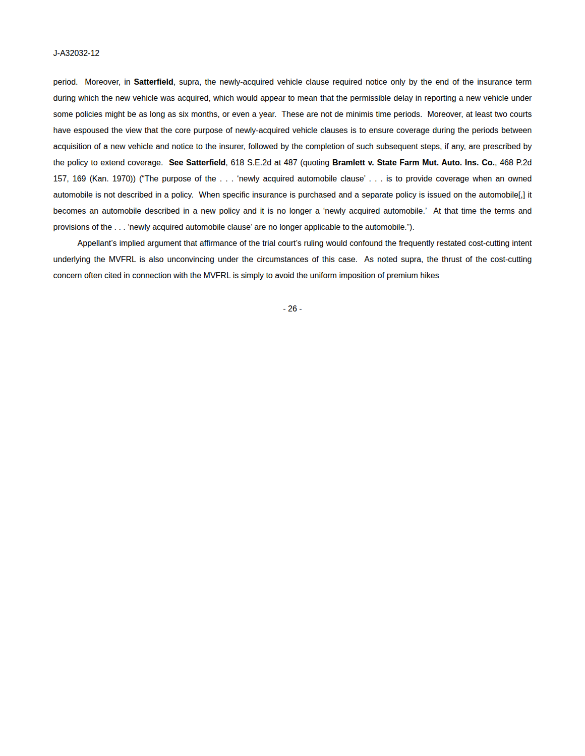J-A32032-12
period. Moreover, in Satterfield, supra, the newly-acquired vehicle clause required notice only by the end of the insurance term during which the new vehicle was acquired, which would appear to mean that the permissible delay in reporting a new vehicle under some policies might be as long as six months, or even a year. These are not de minimis time periods. Moreover, at least two courts have espoused the view that the core purpose of newly-acquired vehicle clauses is to ensure coverage during the periods between acquisition of a new vehicle and notice to the insurer, followed by the completion of such subsequent steps, if any, are prescribed by the policy to extend coverage. See Satterfield, 618 S.E.2d at 487 (quoting Bramlett v. State Farm Mut. Auto. Ins. Co., 468 P.2d 157, 169 (Kan. 1970)) (“The purpose of the . . . ‘newly acquired automobile clause’ . . . is to provide coverage when an owned automobile is not described in a policy. When specific insurance is purchased and a separate policy is issued on the automobile[,] it becomes an automobile described in a new policy and it is no longer a ‘newly acquired automobile.’ At that time the terms and provisions of the . . . ‘newly acquired automobile clause’ are no longer applicable to the automobile.”).
Appellant’s implied argument that affirmance of the trial court’s ruling would confound the frequently restated cost-cutting intent underlying the MVFRL is also unconvincing under the circumstances of this case. As noted supra, the thrust of the cost-cutting concern often cited in connection with the MVFRL is simply to avoid the uniform imposition of premium hikes
- 26 -